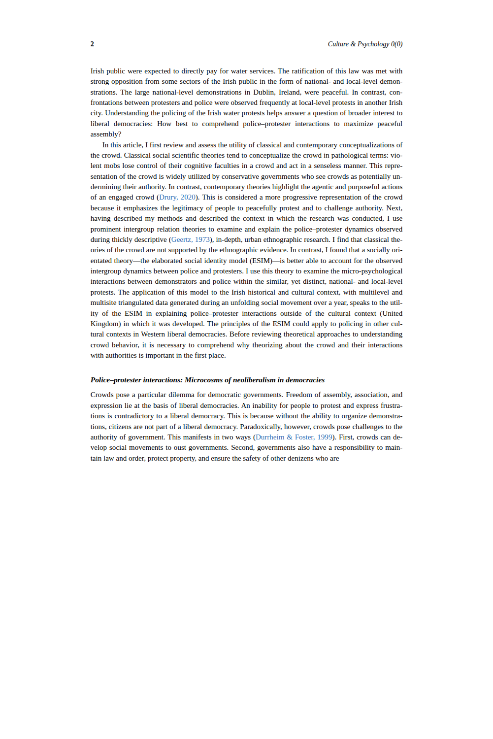2 Culture & Psychology 0(0)
Irish public were expected to directly pay for water services. The ratification of this law was met with strong opposition from some sectors of the Irish public in the form of national- and local-level demonstrations. The large national-level demonstrations in Dublin, Ireland, were peaceful. In contrast, confrontations between protesters and police were observed frequently at local-level protests in another Irish city. Understanding the policing of the Irish water protests helps answer a question of broader interest to liberal democracies: How best to comprehend police–protester interactions to maximize peaceful assembly?
In this article, I first review and assess the utility of classical and contemporary conceptualizations of the crowd. Classical social scientific theories tend to conceptualize the crowd in pathological terms: violent mobs lose control of their cognitive faculties in a crowd and act in a senseless manner. This representation of the crowd is widely utilized by conservative governments who see crowds as potentially undermining their authority. In contrast, contemporary theories highlight the agentic and purposeful actions of an engaged crowd (Drury, 2020). This is considered a more progressive representation of the crowd because it emphasizes the legitimacy of people to peacefully protest and to challenge authority. Next, having described my methods and described the context in which the research was conducted, I use prominent intergroup relation theories to examine and explain the police–protester dynamics observed during thickly descriptive (Geertz, 1973), in-depth, urban ethnographic research. I find that classical theories of the crowd are not supported by the ethnographic evidence. In contrast, I found that a socially orientated theory—the elaborated social identity model (ESIM)—is better able to account for the observed intergroup dynamics between police and protesters. I use this theory to examine the micro-psychological interactions between demonstrators and police within the similar, yet distinct, national- and local-level protests. The application of this model to the Irish historical and cultural context, with multilevel and multisite triangulated data generated during an unfolding social movement over a year, speaks to the utility of the ESIM in explaining police–protester interactions outside of the cultural context (United Kingdom) in which it was developed. The principles of the ESIM could apply to policing in other cultural contexts in Western liberal democracies. Before reviewing theoretical approaches to understanding crowd behavior, it is necessary to comprehend why theorizing about the crowd and their interactions with authorities is important in the first place.
Police–protester interactions: Microcosms of neoliberalism in democracies
Crowds pose a particular dilemma for democratic governments. Freedom of assembly, association, and expression lie at the basis of liberal democracies. An inability for people to protest and express frustrations is contradictory to a liberal democracy. This is because without the ability to organize demonstrations, citizens are not part of a liberal democracy. Paradoxically, however, crowds pose challenges to the authority of government. This manifests in two ways (Durrheim & Foster, 1999). First, crowds can develop social movements to oust governments. Second, governments also have a responsibility to maintain law and order, protect property, and ensure the safety of other denizens who are